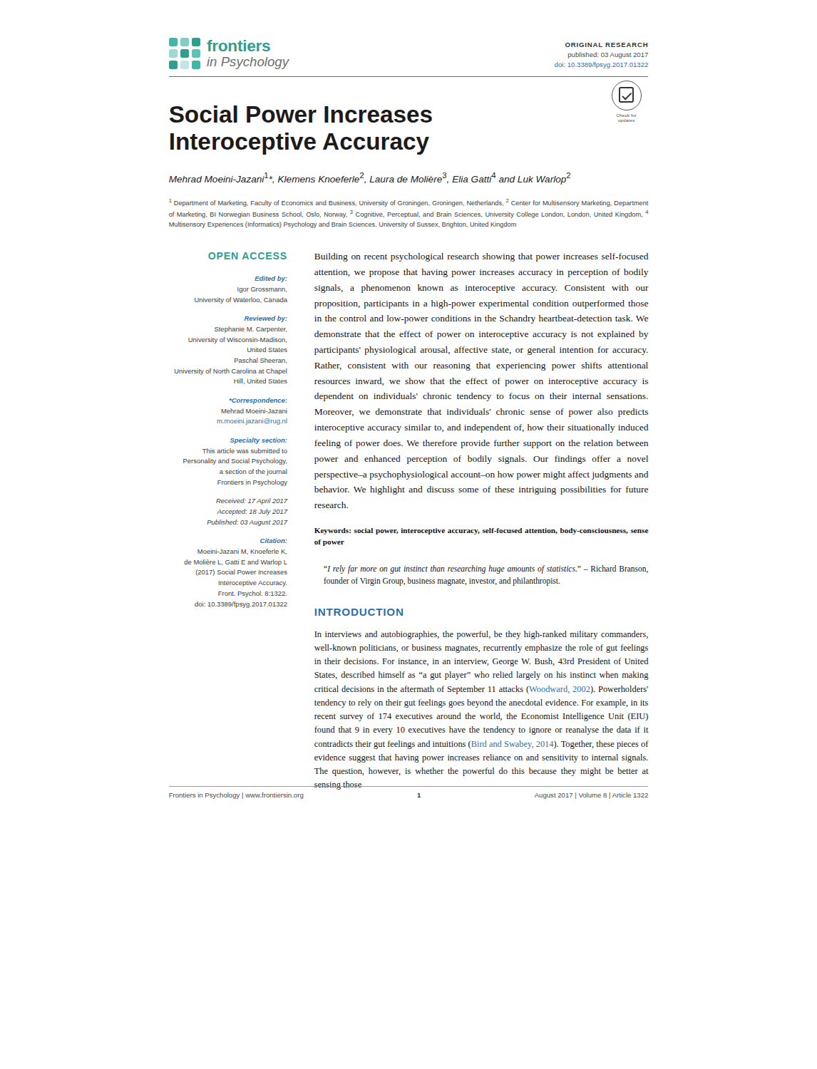frontiers
in Psychology
Original Research
published: 03 August 2017
doi: 10.3389/fpsyg.2017.01322
Check for
updates
Social Power Increases Interoceptive Accuracy
Mehrad Moeini-Jazani1*, Klemens Knoeferle2, Laura de Molière3, Elia Gatti4 and Luk Warlop2
1 Department of Marketing, Faculty of Economics and Business, University of Groningen, Groningen, Netherlands, 2 Center for Multisensory Marketing, Department of Marketing, BI Norwegian Business School, Oslo, Norway, 3 Cognitive, Perceptual, and Brain Sciences, University College London, London, United Kingdom, 4 Multisensory Experiences (Informatics) Psychology and Brain Sciences, University of Sussex, Brighton, United Kingdom
OPEN ACCESS
Edited by:
Igor Grossmann,
University of Waterloo, Canada
Reviewed by:
Stephanie M. Carpenter,
University of Wisconsin-Madison,
United States
Paschal Sheeran,
University of North Carolina at Chapel
Hill, United States
*Correspondence:
Mehrad Moeini-Jazani
m.moeini.jazani@rug.nl
Specialty section:
This article was submitted to
Personality and Social Psychology,
a section of the journal
Frontiers in Psychology
Received: 17 April 2017
Accepted: 18 July 2017
Published: 03 August 2017
Citation:
Moeini-Jazani M, Knoeferle K,
de Molière L, Gatti E and Warlop L
(2017) Social Power Increases
Interoceptive Accuracy.
Front. Psychol. 8:1322.
doi: 10.3389/fpsyg.2017.01322
Building on recent psychological research showing that power increases self-focused attention, we propose that having power increases accuracy in perception of bodily signals, a phenomenon known as interoceptive accuracy. Consistent with our proposition, participants in a high-power experimental condition outperformed those in the control and low-power conditions in the Schandry heartbeat-detection task. We demonstrate that the effect of power on interoceptive accuracy is not explained by participants' physiological arousal, affective state, or general intention for accuracy. Rather, consistent with our reasoning that experiencing power shifts attentional resources inward, we show that the effect of power on interoceptive accuracy is dependent on individuals' chronic tendency to focus on their internal sensations. Moreover, we demonstrate that individuals' chronic sense of power also predicts interoceptive accuracy similar to, and independent of, how their situationally induced feeling of power does. We therefore provide further support on the relation between power and enhanced perception of bodily signals. Our findings offer a novel perspective–a psychophysiological account–on how power might affect judgments and behavior. We highlight and discuss some of these intriguing possibilities for future research.
Keywords: social power, interoceptive accuracy, self-focused attention, body-consciousness, sense of power
“I rely far more on gut instinct than researching huge amounts of statistics.” – Richard Branson, founder of Virgin Group, business magnate, investor, and philanthropist.
INTRODUCTION
In interviews and autobiographies, the powerful, be they high-ranked military commanders, well-known politicians, or business magnates, recurrently emphasize the role of gut feelings in their decisions. For instance, in an interview, George W. Bush, 43rd President of United States, described himself as “a gut player” who relied largely on his instinct when making critical decisions in the aftermath of September 11 attacks (Woodward, 2002). Powerholders' tendency to rely on their gut feelings goes beyond the anecdotal evidence. For example, in its recent survey of 174 executives around the world, the Economist Intelligence Unit (EIU) found that 9 in every 10 executives have the tendency to ignore or reanalyse the data if it contradicts their gut feelings and intuitions (Bird and Swabey, 2014). Together, these pieces of evidence suggest that having power increases reliance on and sensitivity to internal signals. The question, however, is whether the powerful do this because they might be better at sensing those
Frontiers in Psychology | www.frontiersin.org
1
August 2017 | Volume 8 | Article 1322